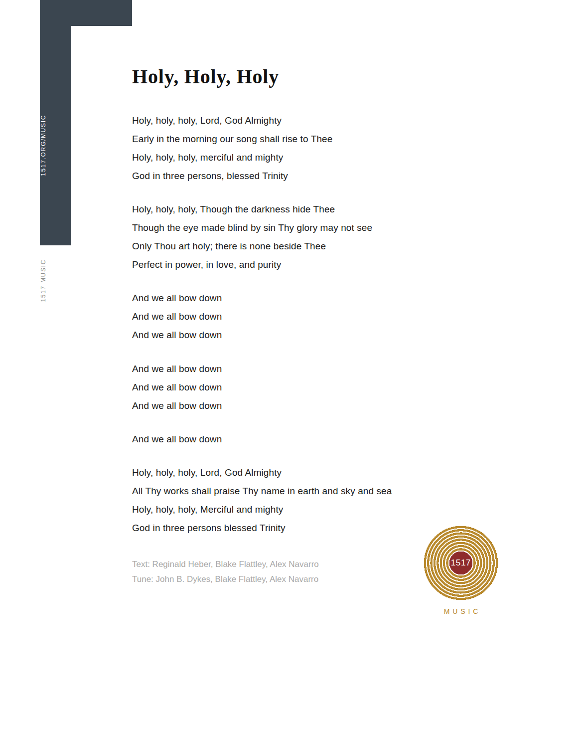1517.org/music
1517 Music
Holy, Holy, Holy
Holy, holy, holy, Lord, God Almighty
Early in the morning our song shall rise to Thee
Holy, holy, holy, merciful and mighty
God in three persons, blessed Trinity
Holy, holy, holy, Though the darkness hide Thee
Though the eye made blind by sin Thy glory may not see
Only Thou art holy; there is none beside Thee
Perfect in power, in love, and purity
And we all bow down
And we all bow down
And we all bow down
And we all bow down
And we all bow down
And we all bow down
And we all bow down
Holy, holy, holy, Lord, God Almighty
All Thy works shall praise Thy name in earth and sky and sea
Holy, holy, holy, Merciful and mighty
God in three persons blessed Trinity
Text: Reginald Heber, Blake Flattley, Alex Navarro Tune: John B. Dykes, Blake Flattley, Alex Navarro
1517
Music